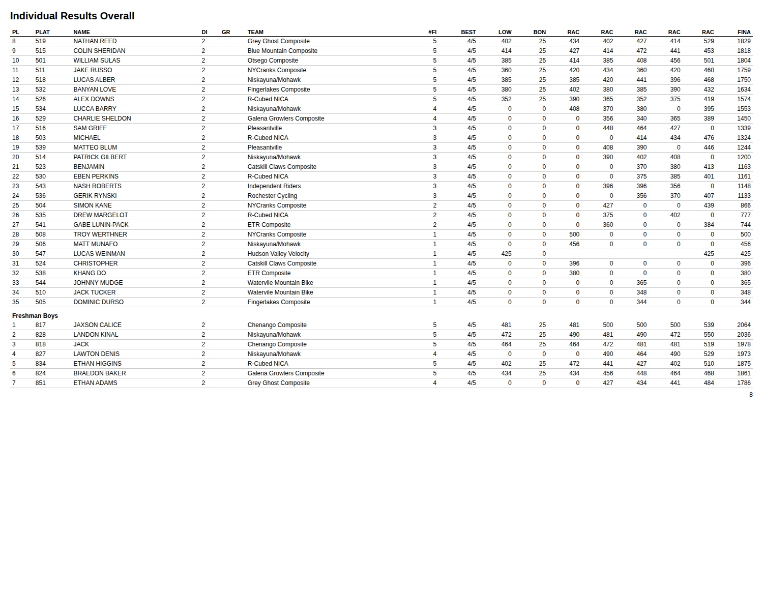Individual Results Overall
| PL | PLAT | NAME | DI | GR | TEAM | #FI | BEST | LOW | BON | RAC | RAC | RAC | RAC | RAC | FINA |
| --- | --- | --- | --- | --- | --- | --- | --- | --- | --- | --- | --- | --- | --- | --- | --- |
| 8 | 519 | NATHAN REED | 2 | | Grey Ghost Composite | 5 | 4/5 | 402 | 25 | 434 | 402 | 427 | 414 | 529 | 1829 |
| 9 | 515 | COLIN SHERIDAN | 2 | | Blue Mountain Composite | 5 | 4/5 | 414 | 25 | 427 | 414 | 472 | 441 | 453 | 1818 |
| 10 | 501 | WILLIAM SULAS | 2 | | Otsego Composite | 5 | 4/5 | 385 | 25 | 414 | 385 | 408 | 456 | 501 | 1804 |
| 11 | 511 | JAKE RUSSO | 2 | | NYCranks Composite | 5 | 4/5 | 360 | 25 | 420 | 434 | 360 | 420 | 460 | 1759 |
| 12 | 518 | LUCAS ALBER | 2 | | Niskayuna/Mohawk | 5 | 4/5 | 385 | 25 | 385 | 420 | 441 | 396 | 468 | 1750 |
| 13 | 532 | BANYAN LOVE | 2 | | Fingerlakes Composite | 5 | 4/5 | 380 | 25 | 402 | 380 | 385 | 390 | 432 | 1634 |
| 14 | 526 | ALEX DOWNS | 2 | | R-Cubed NICA | 5 | 4/5 | 352 | 25 | 390 | 365 | 352 | 375 | 419 | 1574 |
| 15 | 534 | LUCCA BARRY | 2 | | Niskayuna/Mohawk | 4 | 4/5 | 0 | 0 | 408 | 370 | 380 | 0 | 395 | 1553 |
| 16 | 529 | CHARLIE SHELDON | 2 | | Galena Growlers Composite | 4 | 4/5 | 0 | 0 | 0 | 356 | 340 | 365 | 389 | 1450 |
| 17 | 516 | SAM GRIFF | 2 | | Pleasantville | 3 | 4/5 | 0 | 0 | 0 | 448 | 464 | 427 | 0 | 1339 |
| 18 | 503 | MICHAEL | 2 | | R-Cubed NICA | 3 | 4/5 | 0 | 0 | 0 | 0 | 414 | 434 | 476 | 1324 |
| 19 | 539 | MATTEO BLUM | 2 | | Pleasantville | 3 | 4/5 | 0 | 0 | 0 | 408 | 390 | 0 | 446 | 1244 |
| 20 | 514 | PATRICK GILBERT | 2 | | Niskayuna/Mohawk | 3 | 4/5 | 0 | 0 | 0 | 390 | 402 | 408 | 0 | 1200 |
| 21 | 523 | BENJAMIN | 2 | | Catskill Claws Composite | 3 | 4/5 | 0 | 0 | 0 | 0 | 370 | 380 | 413 | 1163 |
| 22 | 530 | EBEN PERKINS | 2 | | R-Cubed NICA | 3 | 4/5 | 0 | 0 | 0 | 0 | 375 | 385 | 401 | 1161 |
| 23 | 543 | NASH ROBERTS | 2 | | Independent Riders | 3 | 4/5 | 0 | 0 | 0 | 396 | 396 | 356 | 0 | 1148 |
| 24 | 536 | GERIK RYNSKI | 2 | | Rochester Cycling | 3 | 4/5 | 0 | 0 | 0 | 0 | 356 | 370 | 407 | 1133 |
| 25 | 504 | SIMON KANE | 2 | | NYCranks Composite | 2 | 4/5 | 0 | 0 | 0 | 427 | 0 | 0 | 439 | 866 |
| 26 | 535 | DREW MARGELOT | 2 | | R-Cubed NICA | 2 | 4/5 | 0 | 0 | 0 | 375 | 0 | 402 | 0 | 777 |
| 27 | 541 | GABE LUNIN-PACK | 2 | | ETR Composite | 2 | 4/5 | 0 | 0 | 0 | 360 | 0 | 0 | 384 | 744 |
| 28 | 508 | TROY WERTHNER | 2 | | NYCranks Composite | 1 | 4/5 | 0 | 0 | 500 | 0 | 0 | 0 | 0 | 500 |
| 29 | 506 | MATT MUNAFO | 2 | | Niskayuna/Mohawk | 1 | 4/5 | 0 | 0 | 456 | 0 | 0 | 0 | 0 | 456 |
| 30 | 547 | LUCAS WEINMAN | 2 | | Hudson Valley Velocity | 1 | 4/5 | 425 | 0 | | | | | 425 | 425 |
| 31 | 524 | CHRISTOPHER | 2 | | Catskill Claws Composite | 1 | 4/5 | 0 | 0 | 396 | 0 | 0 | 0 | 0 | 396 |
| 32 | 538 | KHANG DO | 2 | | ETR Composite | 1 | 4/5 | 0 | 0 | 380 | 0 | 0 | 0 | 0 | 380 |
| 33 | 544 | JOHNNY MUDGE | 2 | | Watervile Mountain Bike | 1 | 4/5 | 0 | 0 | 0 | 0 | 365 | 0 | 0 | 365 |
| 34 | 510 | JACK TUCKER | 2 | | Watervile Mountain Bike | 1 | 4/5 | 0 | 0 | 0 | 0 | 348 | 0 | 0 | 348 |
| 35 | 505 | DOMINIC DURSO | 2 | | Fingerlakes Composite | 1 | 4/5 | 0 | 0 | 0 | 0 | 344 | 0 | 0 | 344 |
| Freshman Boys |
| 1 | 817 | JAXSON CALICE | 2 | | Chenango Composite | 5 | 4/5 | 481 | 25 | 481 | 500 | 500 | 500 | 539 | 2064 |
| 2 | 828 | LANDON KINAL | 2 | | Niskayuna/Mohawk | 5 | 4/5 | 472 | 25 | 490 | 481 | 490 | 472 | 550 | 2036 |
| 3 | 818 | JACK | 2 | | Chenango Composite | 5 | 4/5 | 464 | 25 | 464 | 472 | 481 | 481 | 519 | 1978 |
| 4 | 827 | LAWTON DENIS | 2 | | Niskayuna/Mohawk | 4 | 4/5 | 0 | 0 | 0 | 490 | 464 | 490 | 529 | 1973 |
| 5 | 834 | ETHAN HIGGINS | 2 | | R-Cubed NICA | 5 | 4/5 | 402 | 25 | 472 | 441 | 427 | 402 | 510 | 1875 |
| 6 | 824 | BRAEDON BAKER | 2 | | Galena Growlers Composite | 5 | 4/5 | 434 | 25 | 434 | 456 | 448 | 464 | 468 | 1861 |
| 7 | 851 | ETHAN ADAMS | 2 | | Grey Ghost Composite | 4 | 4/5 | 0 | 0 | 0 | 427 | 434 | 441 | 484 | 1786 |
8